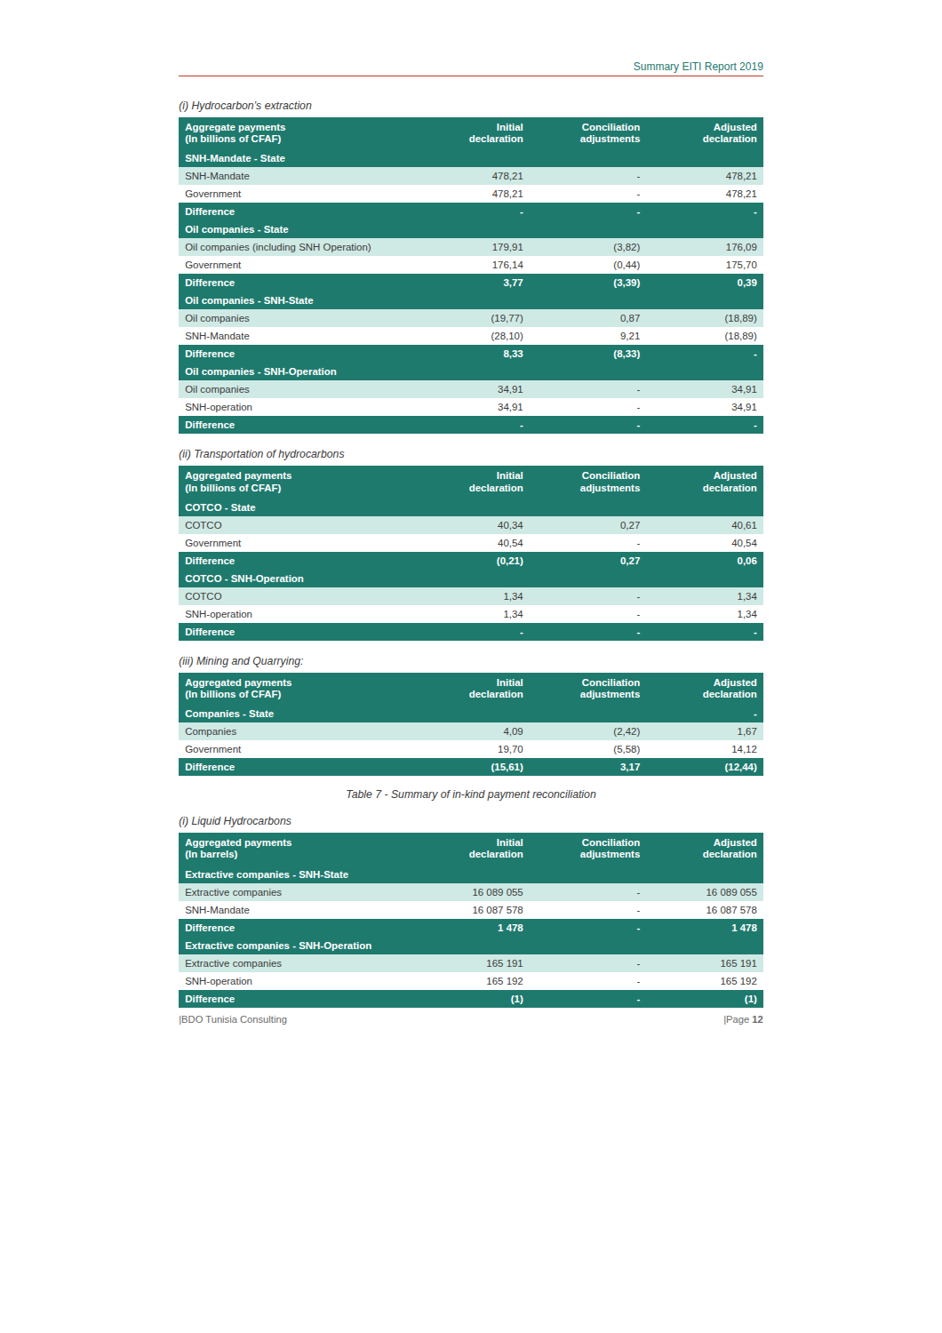Summary EITI Report 2019
(i) Hydrocarbon’s extraction
| Aggregate payments (In billions of CFAF) | Initial declaration | Conciliation adjustments | Adjusted declaration |
| --- | --- | --- | --- |
| SNH-Mandate - State |
| SNH-Mandate | 478,21 | - | 478,21 |
| Government | 478,21 | - | 478,21 |
| Difference | - | - | - |
| Oil companies - State |
| Oil companies (including SNH Operation) | 179,91 | (3,82) | 176,09 |
| Government | 176,14 | (0,44) | 175,70 |
| Difference | 3,77 | (3,39) | 0,39 |
| Oil companies - SNH-State |
| Oil companies | (19,77) | 0,87 | (18,89) |
| SNH-Mandate | (28,10) | 9,21 | (18,89) |
| Difference | 8,33 | (8,33) | - |
| Oil companies - SNH-Operation |
| Oil companies | 34,91 | - | 34,91 |
| SNH-operation | 34,91 | - | 34,91 |
| Difference | - | - | - |
(ii) Transportation of hydrocarbons
| Aggregated payments (In billions of CFAF) | Initial declaration | Conciliation adjustments | Adjusted declaration |
| --- | --- | --- | --- |
| COTCO - State |
| COTCO | 40,34 | 0,27 | 40,61 |
| Government | 40,54 | - | 40,54 |
| Difference | (0,21) | 0,27 | 0,06 |
| COTCO - SNH-Operation |
| COTCO | 1,34 | - | 1,34 |
| SNH-operation | 1,34 | - | 1,34 |
| Difference | - | - | - |
(iii) Mining and Quarrying:
| Aggregated payments (In billions of CFAF) | Initial declaration | Conciliation adjustments | Adjusted declaration |
| --- | --- | --- | --- |
| Companies - State | - |
| Companies | 4,09 | (2,42) | 1,67 |
| Government | 19,70 | (5,58) | 14,12 |
| Difference | (15,61) | 3,17 | (12,44) |
Table 7 - Summary of in-kind payment reconciliation
(i) Liquid Hydrocarbons
| Aggregated payments (In barrels) | Initial declaration | Conciliation adjustments | Adjusted declaration |
| --- | --- | --- | --- |
| Extractive companies - SNH-State |
| Extractive companies | 16 089 055 | - | 16 089 055 |
| SNH-Mandate | 16 087 578 | - | 16 087 578 |
| Difference | 1 478 | - | 1 478 |
| Extractive companies - SNH-Operation |
| Extractive companies | 165 191 | - | 165 191 |
| SNH-operation | 165 192 | - | 165 192 |
| Difference | (1) | - | (1) |
|BDO Tunisia Consulting |Page 12